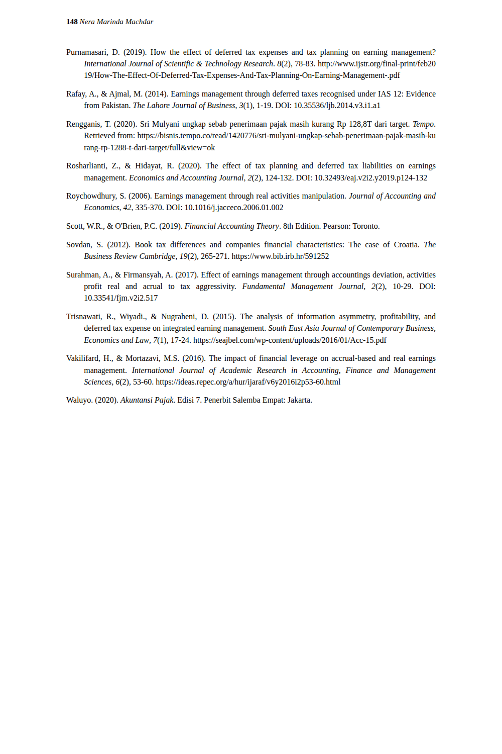148 Nera Marinda Machdar
Purnamasari, D. (2019). How the effect of deferred tax expenses and tax planning on earning management? International Journal of Scientific & Technology Research. 8(2), 78-83. http://www.ijstr.org/final-print/feb2019/How-The-Effect-Of-Deferred-Tax-Expenses-And-Tax-Planning-On-Earning-Management-.pdf
Rafay, A., & Ajmal, M. (2014). Earnings management through deferred taxes recognised under IAS 12: Evidence from Pakistan. The Lahore Journal of Business, 3(1), 1-19. DOI: 10.35536/ljb.2014.v3.i1.a1
Rengganis, T. (2020). Sri Mulyani ungkap sebab penerimaan pajak masih kurang Rp 128,8T dari target. Tempo. Retrieved from: https://bisnis.tempo.co/read/1420776/sri-mulyani-ungkap-sebab-penerimaan-pajak-masih-kurang-rp-1288-t-dari-target/full&view=ok
Rosharlianti, Z., & Hidayat, R. (2020). The effect of tax planning and deferred tax liabilities on earnings management. Economics and Accounting Journal, 2(2), 124-132. DOI: 10.32493/eaj.v2i2.y2019.p124-132
Roychowdhury, S. (2006). Earnings management through real activities manipulation. Journal of Accounting and Economics, 42, 335-370. DOI: 10.1016/j.jacceco.2006.01.002
Scott, W.R., & O'Brien, P.C. (2019). Financial Accounting Theory. 8th Edition. Pearson: Toronto.
Sovdan, S. (2012). Book tax differences and companies financial characteristics: The case of Croatia. The Business Review Cambridge, 19(2), 265-271. https://www.bib.irb.hr/591252
Surahman, A., & Firmansyah, A. (2017). Effect of earnings management through accountings deviation, activities profit real and acrual to tax aggressivity. Fundamental Management Journal, 2(2), 10-29. DOI: 10.33541/fjm.v2i2.517
Trisnawati, R., Wiyadi., & Nugraheni, D. (2015). The analysis of information asymmetry, profitability, and deferred tax expense on integrated earning management. South East Asia Journal of Contemporary Business, Economics and Law, 7(1), 17-24. https://seajbel.com/wp-content/uploads/2016/01/Acc-15.pdf
Vakilifard, H., & Mortazavi, M.S. (2016). The impact of financial leverage on accrual-based and real earnings management. International Journal of Academic Research in Accounting, Finance and Management Sciences, 6(2), 53-60. https://ideas.repec.org/a/hur/ijaraf/v6y2016i2p53-60.html
Waluyo. (2020). Akuntansi Pajak. Edisi 7. Penerbit Salemba Empat: Jakarta.